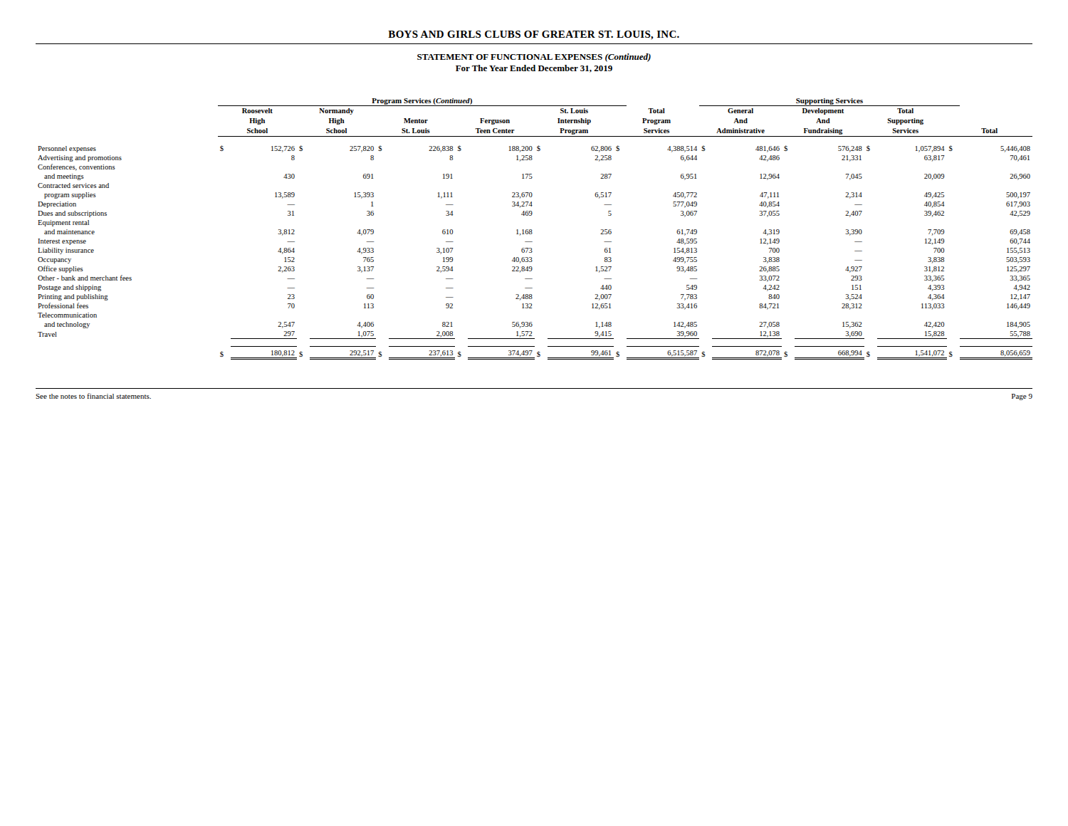BOYS AND GIRLS CLUBS OF GREATER ST. LOUIS, INC.
STATEMENT OF FUNCTIONAL EXPENSES (Continued)
For The Year Ended December 31, 2019
| | Program Services ( Continued ) | | Supporting Services | |
| --- | --- | --- | --- | --- |
| | Roosevelt | Normandy | | | St. Louis | Total | General | Development | Total | |
| | High | High | Mentor | Ferguson | Internship | Program | And | And | Supporting | |
| | School | School | St. Louis | Teen Center | Program | Services | Administrative | Fundraising | Services | Total |
| Personnel expenses | $ | 152,726 | $ | 257,820 | $ | 226,838 | $ | 188,200 | $ | 62,806 | $ | 4,388,514 | $ | 481,646 | $ | 576,248 | $ | 1,057,894 | $ | 5,446,408 |
| Advertising and promotions | | 8 | | 8 | | 8 | | 1,258 | | 2,258 | | 6,644 | | 42,486 | | 21,331 | | 63,817 | | 70,461 |
| Conferences, conventions | |
| and meetings | | 430 | | 691 | | 191 | | 175 | | 287 | | 6,951 | | 12,964 | | 7,045 | | 20,009 | | 26,960 |
| Contracted services and | |
| program supplies | | 13,589 | | 15,393 | | 1,111 | | 23,670 | | 6,517 | | 450,772 | | 47,111 | | 2,314 | | 49,425 | | 500,197 |
| Depreciation | | — | | 1 | | — | | 34,274 | | — | | 577,049 | | 40,854 | | — | | 40,854 | | 617,903 |
| Dues and subscriptions | | 31 | | 36 | | 34 | | 469 | | 5 | | 3,067 | | 37,055 | | 2,407 | | 39,462 | | 42,529 |
| Equipment rental | |
| and maintenance | | 3,812 | | 4,079 | | 610 | | 1,168 | | 256 | | 61,749 | | 4,319 | | 3,390 | | 7,709 | | 69,458 |
| Interest expense | | — | | — | | — | | — | | — | | 48,595 | | 12,149 | | — | | 12,149 | | 60,744 |
| Liability insurance | | 4,864 | | 4,933 | | 3,107 | | 673 | | 61 | | 154,813 | | 700 | | — | | 700 | | 155,513 |
| Occupancy | | 152 | | 765 | | 199 | | 40,633 | | 83 | | 499,755 | | 3,838 | | — | | 3,838 | | 503,593 |
| Office supplies | | 2,263 | | 3,137 | | 2,594 | | 22,849 | | 1,527 | | 93,485 | | 26,885 | | 4,927 | | 31,812 | | 125,297 |
| Other - bank and merchant fees | | — | | — | | — | | — | | — | | — | | 33,072 | | 293 | | 33,365 | | 33,365 |
| Postage and shipping | | — | | — | | — | | — | | 440 | | 549 | | 4,242 | | 151 | | 4,393 | | 4,942 |
| Printing and publishing | | 23 | | 60 | | — | | 2,488 | | 2,007 | | 7,783 | | 840 | | 3,524 | | 4,364 | | 12,147 |
| Professional fees | | 70 | | 113 | | 92 | | 132 | | 12,651 | | 33,416 | | 84,721 | | 28,312 | | 113,033 | | 146,449 |
| Telecommunication | |
| and technology | | 2,547 | | 4,406 | | 821 | | 56,936 | | 1,148 | | 142,485 | | 27,058 | | 15,362 | | 42,420 | | 184,905 |
| Travel | | 297 | | 1,075 | | 2,008 | | 1,572 | | 9,415 | | 39,960 | | 12,138 | | 3,690 | | 15,828 | | 55,788 |
| | $ | 180,812 | $ | 292,517 | $ | 237,613 | $ | 374,497 | $ | 99,461 | $ | 6,515,587 | $ | 872,078 | $ | 668,994 | $ | 1,541,072 | $ | 8,056,659 |
See the notes to financial statements.
Page 9